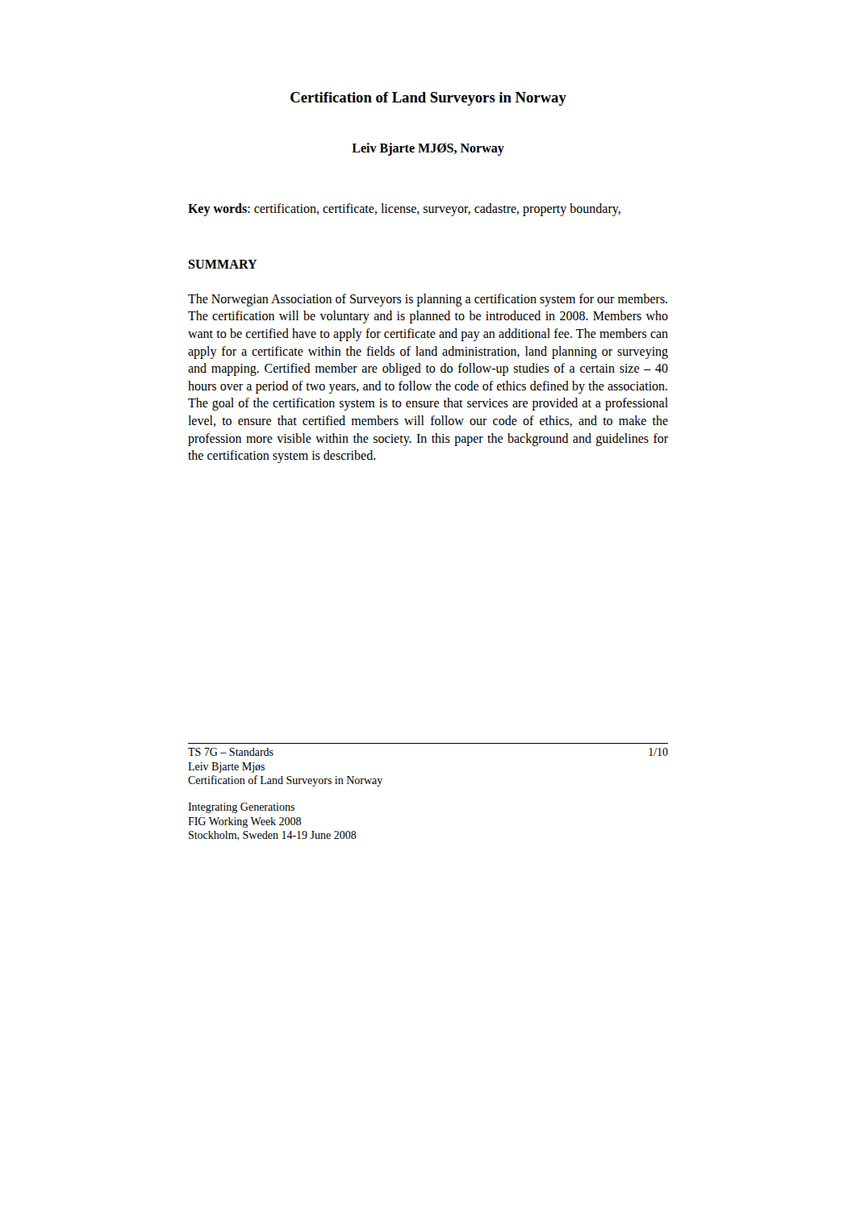Certification of Land Surveyors in Norway
Leiv Bjarte MJØS, Norway
Key words: certification, certificate, license, surveyor, cadastre, property boundary,
SUMMARY
The Norwegian Association of Surveyors is planning a certification system for our members. The certification will be voluntary and is planned to be introduced in 2008. Members who want to be certified have to apply for certificate and pay an additional fee. The members can apply for a certificate within the fields of land administration, land planning or surveying and mapping. Certified member are obliged to do follow-up studies of a certain size – 40 hours over a period of two years, and to follow the code of ethics defined by the association. The goal of the certification system is to ensure that services are provided at a professional level, to ensure that certified members will follow our code of ethics, and to make the profession more visible within the society. In this paper the background and guidelines for the certification system is described.
1/10
TS 7G – Standards
Leiv Bjarte Mjøs
Certification of Land Surveyors in Norway
Integrating Generations
FIG Working Week 2008
Stockholm, Sweden 14-19 June 2008